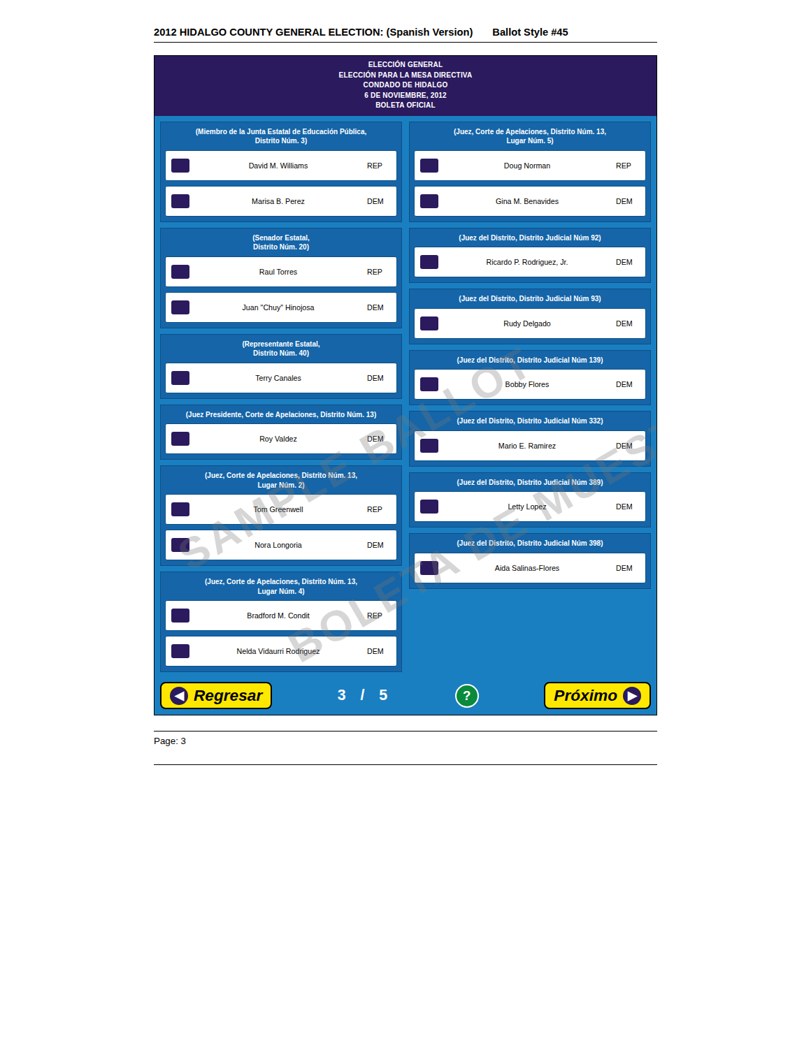2012 HIDALGO COUNTY GENERAL ELECTION: (Spanish Version)Ballot Style #45
ELECCIÓN GENERAL
ELECCIÓN PARA LA MESA DIRECTIVA
CONDADO DE HIDALGO
6 DE NOVIEMBRE, 2012
BOLETA OFICIAL
(Miembro de la Junta Estatal de Educación Pública,
Distrito Núm. 3)
David M. Williams REP
Marisa B. Perez DEM
(Senador Estatal,
Distrito Núm. 20)
Raul Torres REP
Juan "Chuy" Hinojosa DEM
(Representante Estatal,
Distrito Núm. 40)
Terry Canales DEM
(Juez Presidente, Corte de Apelaciones, Distrito Núm. 13)
Roy Valdez DEM
(Juez, Corte de Apelaciones, Distrito Núm. 13,
Lugar Núm. 2)
Tom Greenwell REP
Nora Longoria DEM
(Juez, Corte de Apelaciones, Distrito Núm. 13,
Lugar Núm. 4)
Bradford M. Condit REP
Nelda Vidaurri Rodriguez DEM
(Juez, Corte de Apelaciones, Distrito Núm. 13,
Lugar Núm. 5)
Doug Norman REP
Gina M. Benavides DEM
(Juez del Distrito, Distrito Judicial Núm 92)
Ricardo P. Rodriguez, Jr. DEM
(Juez del Distrito, Distrito Judicial Núm 93)
Rudy Delgado DEM
(Juez del Distrito, Distrito Judicial Núm 139)
Bobby Flores DEM
(Juez del Distrito, Distrito Judicial Núm 332)
Mario E. Ramirez DEM
(Juez del Distrito, Distrito Judicial Núm 389)
Letty Lopez DEM
(Juez del Distrito, Distrito Judicial Núm 398)
Aida Salinas-Flores DEM
◀Regresar
3 / 5
?
Próximo▶
SAMPLE BALLOT BOLETA DE MUESTRA
Page: 3